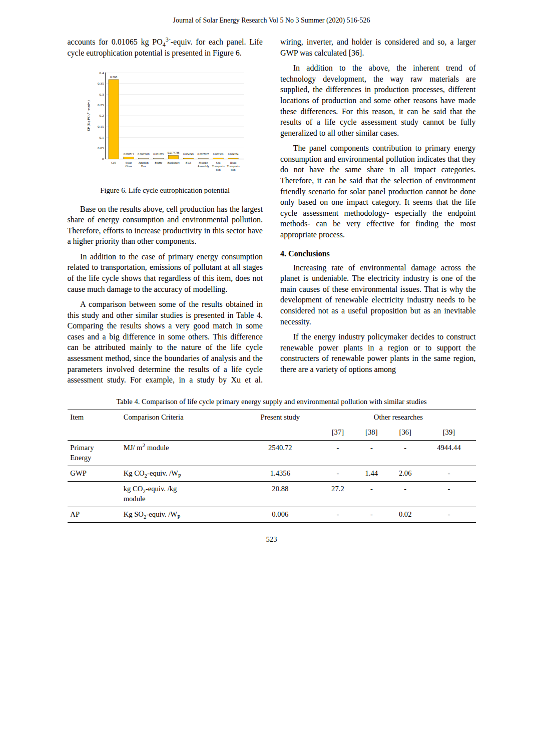Journal of Solar Energy Research Vol 5 No 3 Summer (2020) 516-526
accounts for 0.01065 kg PO43--equiv. for each panel. Life cycle eutrophication potential is presented in Figure 6.
0 0.05 0.1 0.15 0.2 0.25 0.3 0.35 0.4 EP (Kg PO₄³⁻-equiv.) 0.368 0.008713 0.0003918 0.001885 0.0174788 0.004249 0.0027625 0.006366 0.004284 Cell Solar Glass Junction Box Frame Backsheet EVA Module Assembly Sea Transporta tion Road Transporta tion
Figure 6. Life cycle eutrophication potential
Base on the results above, cell production has the largest share of energy consumption and environmental pollution. Therefore, efforts to increase productivity in this sector have a higher priority than other components.
In addition to the case of primary energy consumption related to transportation, emissions of pollutant at all stages of the life cycle shows that regardless of this item, does not cause much damage to the accuracy of modelling.
A comparison between some of the results obtained in this study and other similar studies is presented in Table 4. Comparing the results shows a very good match in some cases and a big difference in some others. This difference can be attributed mainly to the nature of the life cycle assessment method, since the boundaries of analysis and the parameters involved determine the results of a life cycle assessment study. For example, in a study by Xu et al. wiring, inverter, and holder is considered and so, a larger GWP was calculated [36].
In addition to the above, the inherent trend of technology development, the way raw materials are supplied, the differences in production processes, different locations of production and some other reasons have made these differences. For this reason, it can be said that the results of a life cycle assessment study cannot be fully generalized to all other similar cases.
The panel components contribution to primary energy consumption and environmental pollution indicates that they do not have the same share in all impact categories. Therefore, it can be said that the selection of environment friendly scenario for solar panel production cannot be done only based on one impact category. It seems that the life cycle assessment methodology- especially the endpoint methods- can be very effective for finding the most appropriate process.
4. Conclusions
Increasing rate of environmental damage across the planet is undeniable. The electricity industry is one of the main causes of these environmental issues. That is why the development of renewable electricity industry needs to be considered not as a useful proposition but as an inevitable necessity.
If the energy industry policymaker decides to construct renewable power plants in a region or to support the constructers of renewable power plants in the same region, there are a variety of options among
Table 4. Comparison of life cycle primary energy supply and environmental pollution with similar studies
| Item | Comparison Criteria | Present study | Other researches |
| --- | --- | --- | --- |
| | | | [37] | [38] | [36] | [39] |
| Primary Energy | MJ/ m 2 module | 2540.72 | - | - | - | 4944.44 |
| GWP | Kg CO 2 -equiv. /W P | 1.4356 | - | 1.44 | 2.06 | - |
| | kg CO 2 -equiv. /kg module | 20.88 | 27.2 | - | - | - |
| AP | Kg SO 2 -equiv. /W P | 0.006 | - | - | 0.02 | - |
523